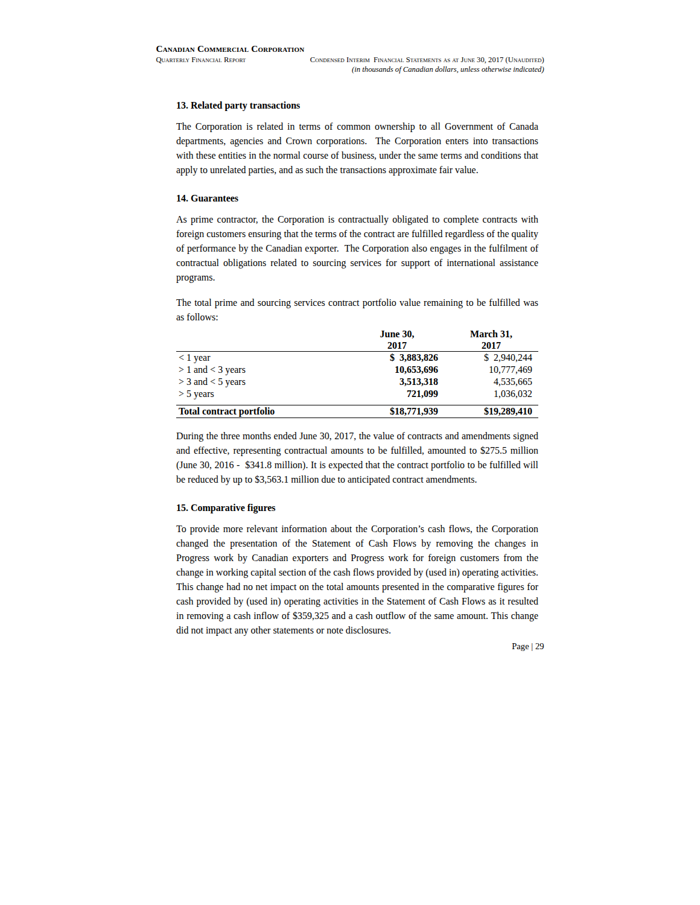Canadian Commercial Corporation
Quarterly Financial Report
Condensed Interim Financial Statements as at June 30, 2017 (Unaudited)
(in thousands of Canadian dollars, unless otherwise indicated)
13. Related party transactions
The Corporation is related in terms of common ownership to all Government of Canada departments, agencies and Crown corporations. The Corporation enters into transactions with these entities in the normal course of business, under the same terms and conditions that apply to unrelated parties, and as such the transactions approximate fair value.
14. Guarantees
As prime contractor, the Corporation is contractually obligated to complete contracts with foreign customers ensuring that the terms of the contract are fulfilled regardless of the quality of performance by the Canadian exporter. The Corporation also engages in the fulfilment of contractual obligations related to sourcing services for support of international assistance programs.
The total prime and sourcing services contract portfolio value remaining to be fulfilled was as follows:
| | June 30, | March 31, |
| --- | --- | --- |
| | 2017 | 2017 |
| < 1 year | $ 3,883,826 | $ 2,940,244 |
| > 1 and < 3 years | 10,653,696 | 10,777,469 |
| > 3 and < 5 years | 3,513,318 | 4,535,665 |
| > 5 years | 721,099 | 1,036,032 |
| Total contract portfolio | $18,771,939 | $19,289,410 |
During the three months ended June 30, 2017, the value of contracts and amendments signed and effective, representing contractual amounts to be fulfilled, amounted to $275.5 million (June 30, 2016 - $341.8 million). It is expected that the contract portfolio to be fulfilled will be reduced by up to $3,563.1 million due to anticipated contract amendments.
15. Comparative figures
To provide more relevant information about the Corporation’s cash flows, the Corporation changed the presentation of the Statement of Cash Flows by removing the changes in Progress work by Canadian exporters and Progress work for foreign customers from the change in working capital section of the cash flows provided by (used in) operating activities. This change had no net impact on the total amounts presented in the comparative figures for cash provided by (used in) operating activities in the Statement of Cash Flows as it resulted in removing a cash inflow of $359,325 and a cash outflow of the same amount. This change did not impact any other statements or note disclosures.
Page | 29